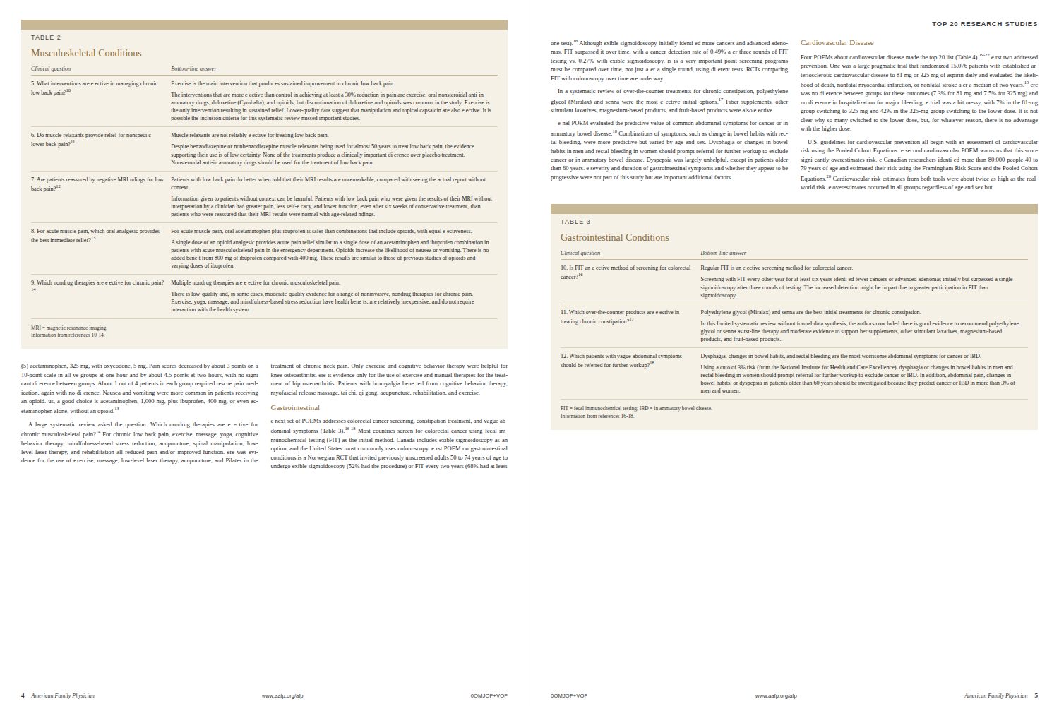TABLE 2
Musculoskeletal Conditions
| Clinical question | Bottom-line answer |
| --- | --- |
| 5. What interventions are e ective in managing chronic low back pain? 10 | Exercise is the main intervention that produces sustained improvement in chronic low back pain. The interventions that are more e ective than control in achieving at least a 30% reduction in pain are exercise, oral nonsteroidal anti-in ammatory drugs, duloxetine (Cymbalta), and opioids, but discontinuation of duloxetine and opioids was common in the study. Exercise is the only intervention resulting in sustained relief. Lower-quality data suggest that manipulation and topical capsaicin are also e ective. It is possible the inclusion criteria for this systematic review missed important studies. |
| 6. Do muscle relaxants provide relief for nonspeci c lower back pain? 11 | Muscle relaxants are not reliably e ective for treating low back pain. Despite benzodiazepine or nonbenzodiazepine muscle relaxants being used for almost 50 years to treat low back pain, the evidence supporting their use is of low certainty. None of the treatments produce a clinically important di erence over placebo treatment. Nonsteroidal anti-in ammatory drugs should be used for the treatment of low back pain. |
| 7. Are patients reassured by negative MRI ndings for low back pain? 12 | Patients with low back pain do better when told that their MRI results are unremarkable, compared with seeing the actual report without context. Information given to patients without context can be harmful. Patients with low back pain who were given the results of their MRI without interpretation by a clinician had greater pain, less self-e cacy, and lower function, even after six weeks of conservative treatment, than patients who were reassured that their MRI results were normal with age-related ndings. |
| 8. For acute muscle pain, which oral analgesic provides the best immediate relief? 13 | For acute muscle pain, oral acetaminophen plus ibuprofen is safer than combinations that include opioids, with equal e ectiveness. A single dose of an opioid analgesic provides acute pain relief similar to a single dose of an acetaminophen and ibuprofen combination in patients with acute musculoskeletal pain in the emergency department. Opioids increase the likelihood of nausea or vomiting. There is no added bene t from 800 mg of ibuprofen compared with 400 mg. These results are similar to those of previous studies of opioids and varying doses of ibuprofen. |
| 9. Which nondrug therapies are e ective for chronic pain? 14 | Multiple nondrug therapies are e ective for chronic musculoskeletal pain. There is low-quality and, in some cases, moderate-quality evidence for a range of noninvasive, nondrug therapies for chronic pain. Exercise, yoga, massage, and mindfulness-based stress reduction have health bene ts, are relatively inexpensive, and do not require interaction with the health system. |
MRI = magnetic resonance imaging.
Information from references 10-14.
(5) acetaminophen, 325 mg, with oxycodone, 5 mg. Pain scores decreased by about 3 points on a 10-point scale in all ve groups at one hour and by about 4.5 points at two hours, with no signi cant di erence between groups. About 1 out of 4 patients in each group required rescue pain medication, again with no di erence. Nausea and vomiting were more common in patients receiving an opioid. us, a good choice is acetaminophen, 1,000 mg, plus ibuprofen, 400 mg, or even acetaminophen alone, without an opioid.13
A large systematic review asked the question: Which nondrug therapies are e ective for chronic musculoskeletal pain?14 For chronic low back pain, exercise, massage, yoga, cognitive behavior therapy, mindfulness-based stress reduction, acupuncture, spinal manipulation, low-level laser therapy, and rehabilitation all reduced pain and/or improved function. ere was evidence for the use of exercise, massage, low-level laser therapy, acupuncture, and Pilates in the treatment of chronic neck pain. Only exercise and cognitive behavior therapy were helpful for knee osteoarthritis. ere is evidence only for the use of exercise and manual therapies for the treatment of hip osteoarthritis. Patients with bromyalgia bene ted from cognitive behavior therapy, myofascial release massage, tai chi, qi gong, acupuncture, rehabilitation, and exercise.
Gastrointestinal
e next set of POEMs addresses colorectal cancer screening, constipation treatment, and vague abdominal symptoms (Table 3).16-18 Most countries screen for colorectal cancer using fecal immunochemical testing (FIT) as the initial method. Canada includes exible sigmoidoscopy as an option, and the United States most commonly uses colonoscopy. e rst POEM on gastrointestinal conditions is a Norwegian RCT that invited previously unscreened adults 50 to 74 years of age to undergo exible sigmoidoscopy (52% had the procedure) or FIT every two years (68% had at least
4 American Family Physician
www.aafp.org/afp 0OMJOF+VOF
TOP 20 RESEARCH STUDIES
one test).16 Although exible sigmoidoscopy initially identi ed more cancers and advanced adenomas, FIT surpassed it over time, with a cancer detection rate of 0.49% a er three rounds of FIT testing vs. 0.27% with exible sigmoidoscopy. is is a very important point screening programs must be compared over time, not just a er a single round, using di erent tests. RCTs comparing FIT with colonoscopy over time are underway.
In a systematic review of over-the-counter treatments for chronic constipation, polyethylene glycol (Miralax) and senna were the most e ective initial options.17 Fiber supplements, other stimulant laxatives, magnesium-based products, and fruit-based products were also e ective.
e nal POEM evaluated the predictive value of common abdominal symptoms for cancer or in ammatory bowel disease.18 Combinations of symptoms, such as change in bowel habits with rectal bleeding, were more predictive but varied by age and sex. Dysphagia or changes in bowel habits in men and rectal bleeding in women should prompt referral for further workup to exclude cancer or in ammatory bowel disease. Dyspepsia was largely unhelpful, except in patients older than 60 years. e severity and duration of gastrointestinal symptoms and whether they appear to be progressive were not part of this study but are important additional factors.
Cardiovascular Disease
Four POEMs about cardiovascular disease made the top 20 list (Table 4).19-22 e rst two addressed prevention. One was a large pragmatic trial that randomized 15,076 patients with established arteriosclerotic cardiovascular disease to 81 mg or 325 mg of aspirin daily and evaluated the likelihood of death, nonfatal myocardial infarction, or nonfatal stroke a er a median of two years.19 ere was no di erence between groups for these outcomes (7.3% for 81 mg and 7.5% for 325 mg) and no di erence in hospitalization for major bleeding. e trial was a bit messy, with 7% in the 81-mg group switching to 325 mg and 42% in the 325-mg group switching to the lower dose. It is not clear why so many switched to the lower dose, but, for whatever reason, there is no advantage with the higher dose.
U.S. guidelines for cardiovascular prevention all begin with an assessment of cardiovascular risk using the Pooled Cohort Equations. e second cardiovascular POEM warns us that this score signi cantly overestimates risk. e Canadian researchers identi ed more than 80,000 people 40 to 79 years of age and estimated their risk using the Framingham Risk Score and the Pooled Cohort Equations.20 Cardiovascular risk estimates from both tools were about twice as high as the real-world risk. e overestimates occurred in all groups regardless of age and sex but
TABLE 3
Gastrointestinal Conditions
| Clinical question | Bottom-line answer |
| --- | --- |
| 10. Is FIT an e ective method of screening for colorectal cancer? 16 | Regular FIT is an e ective screening method for colorectal cancer. Screening with FIT every other year for at least six years identi ed fewer cancers or advanced adenomas initially but surpassed a single sigmoidoscopy after three rounds of testing. The increased detection might be in part due to greater participation in FIT than sigmoidoscopy. |
| 11. Which over-the-counter products are e ective in treating chronic constipation? 17 | Polyethylene glycol (Miralax) and senna are the best initial treatments for chronic constipation. In this limited systematic review without formal data synthesis, the authors concluded there is good evidence to recommend polyethylene glycol or senna as rst-line therapy and moderate evidence to support ber supplements, other stimulant laxatives, magnesium-based products, and fruit-based products. |
| 12. Which patients with vague abdominal symptoms should be referred for further workup? 18 | Dysphagia, changes in bowel habits, and rectal bleeding are the most worrisome abdominal symptoms for cancer or IBD. Using a cuto of 3% risk (from the National Institute for Health and Care Excellence), dysphagia or changes in bowel habits in men and rectal bleeding in women should prompt referral for further workup to exclude cancer or IBD. In addition, abdominal pain, changes in bowel habits, or dyspepsia in patients older than 60 years should be investigated because they predict cancer or IBD in more than 3% of men and women. |
FIT = fecal immunochemical testing; IBD = in ammatory bowel disease.
Information from references 16-18.
0OMJOF+VOF www.aafp.org/afp
American Family Physician 5